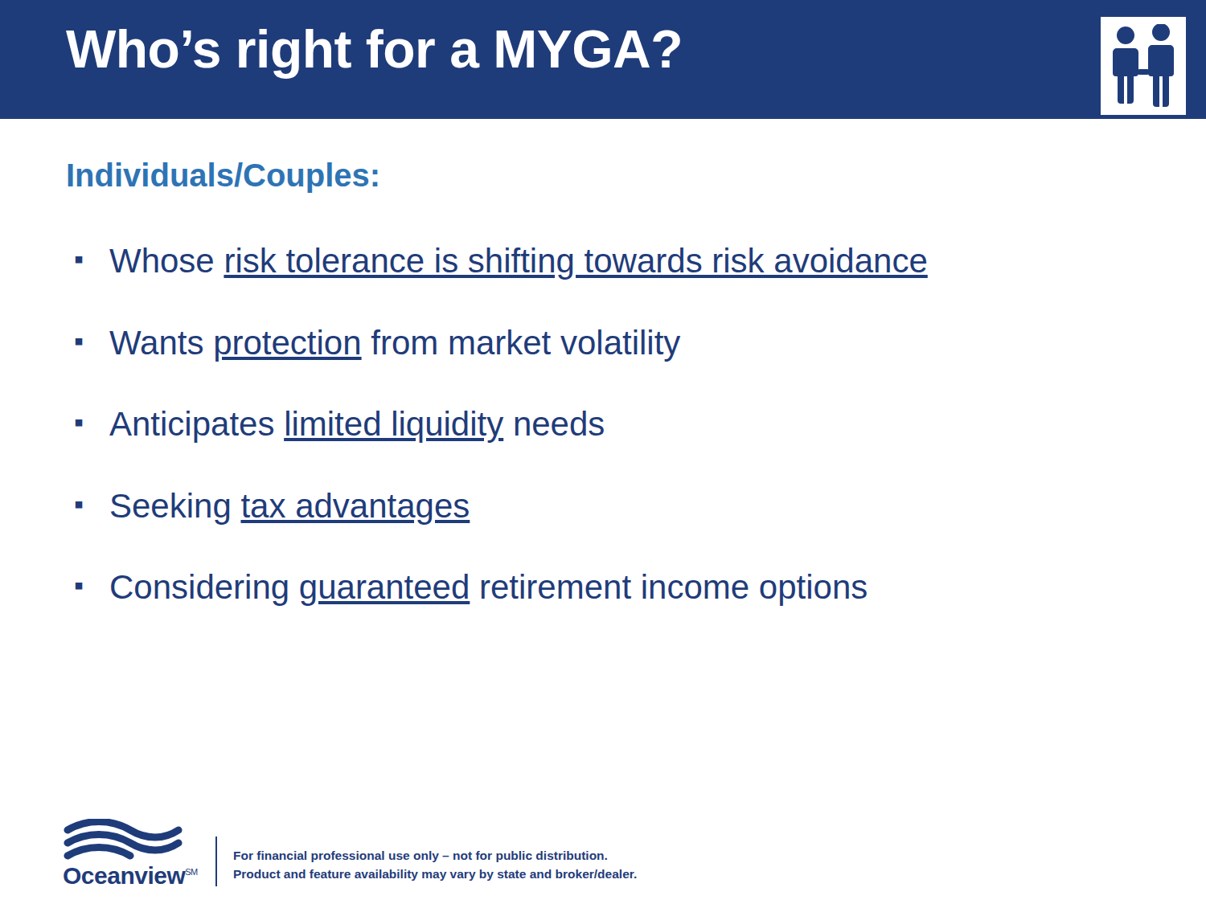Who’s right for a MYGA?
Individuals/Couples:
Whose risk tolerance is shifting towards risk avoidance
Wants protection from market volatility
Anticipates limited liquidity needs
Seeking tax advantages
Considering guaranteed retirement income options
OceanviewSM
For financial professional use only – not for public distribution.
Product and feature availability may vary by state and broker/dealer.